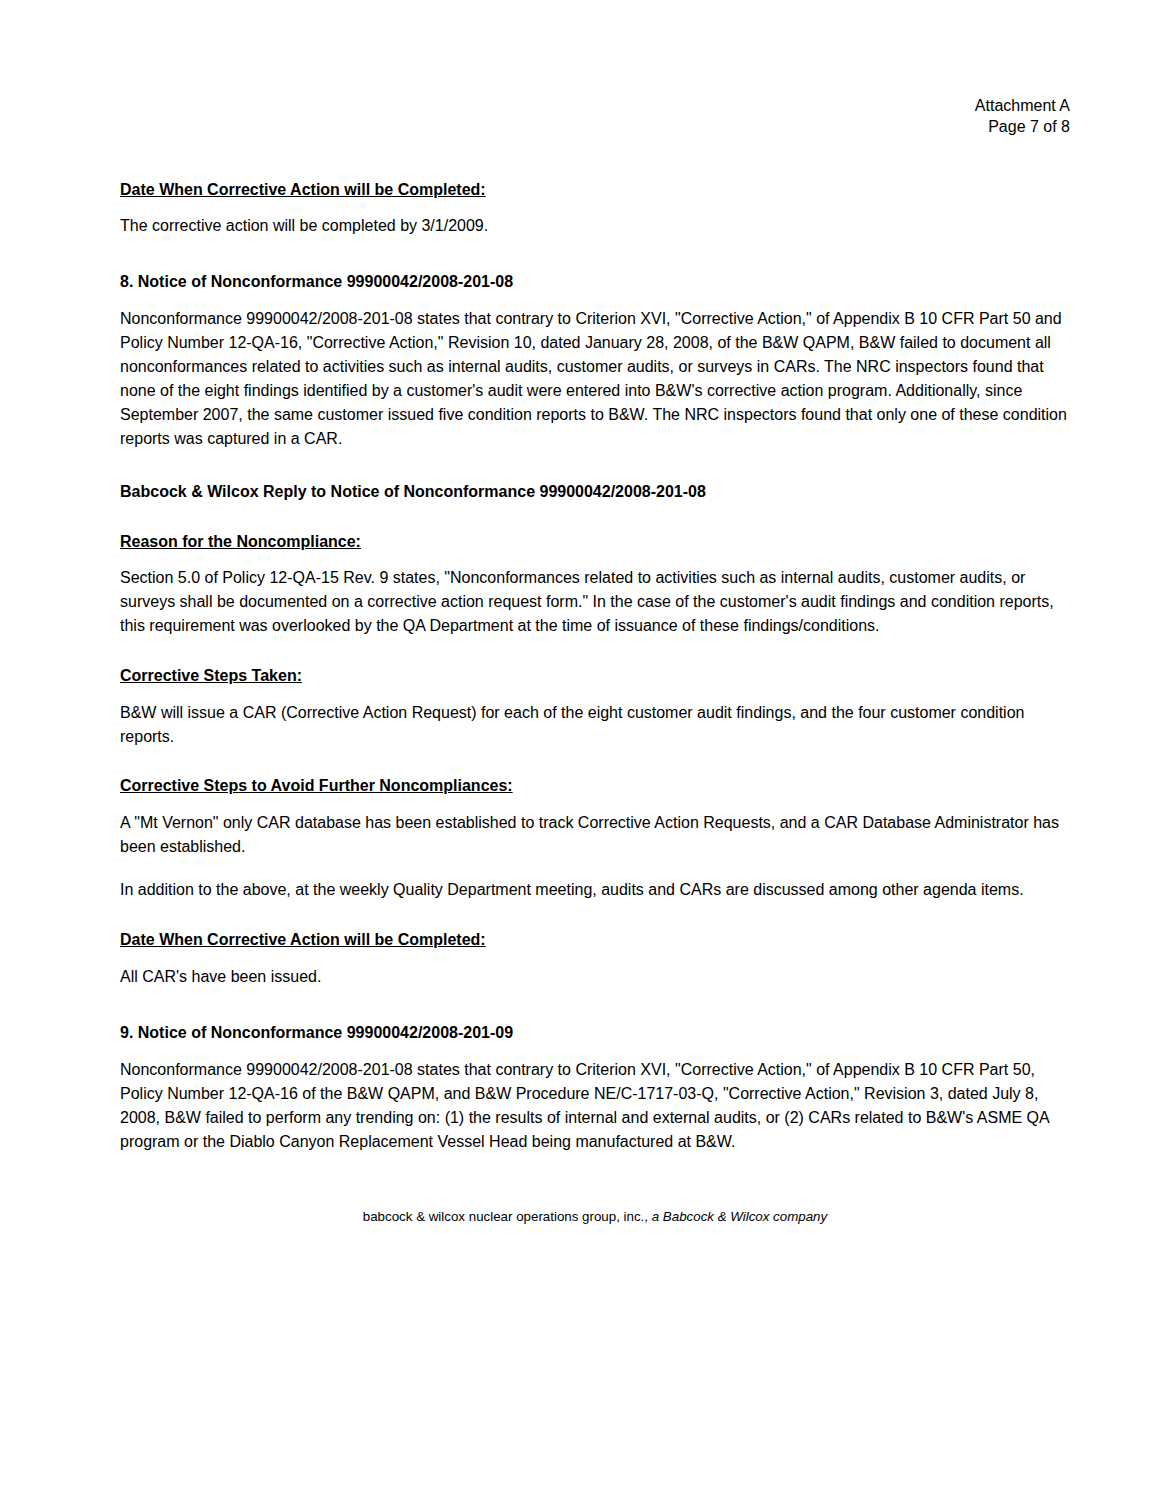Attachment A
Page 7 of 8
Date When Corrective Action will be Completed:
The corrective action will be completed by 3/1/2009.
8. Notice of Nonconformance 99900042/2008-201-08
Nonconformance 99900042/2008-201-08 states that contrary to Criterion XVI, "Corrective Action," of Appendix B 10 CFR Part 50 and Policy Number 12-QA-16, "Corrective Action," Revision 10, dated January 28, 2008, of the B&W QAPM, B&W failed to document all nonconformances related to activities such as internal audits, customer audits, or surveys in CARs. The NRC inspectors found that none of the eight findings identified by a customer's audit were entered into B&W's corrective action program. Additionally, since September 2007, the same customer issued five condition reports to B&W. The NRC inspectors found that only one of these condition reports was captured in a CAR.
Babcock & Wilcox Reply to Notice of Nonconformance 99900042/2008-201-08
Reason for the Noncompliance:
Section 5.0 of Policy 12-QA-15 Rev. 9 states, "Nonconformances related to activities such as internal audits, customer audits, or surveys shall be documented on a corrective action request form." In the case of the customer's audit findings and condition reports, this requirement was overlooked by the QA Department at the time of issuance of these findings/conditions.
Corrective Steps Taken:
B&W will issue a CAR (Corrective Action Request) for each of the eight customer audit findings, and the four customer condition reports.
Corrective Steps to Avoid Further Noncompliances:
A "Mt Vernon" only CAR database has been established to track Corrective Action Requests, and a CAR Database Administrator has been established.
In addition to the above, at the weekly Quality Department meeting, audits and CARs are discussed among other agenda items.
Date When Corrective Action will be Completed:
All CAR's have been issued.
9. Notice of Nonconformance 99900042/2008-201-09
Nonconformance 99900042/2008-201-08 states that contrary to Criterion XVI, "Corrective Action," of Appendix B 10 CFR Part 50, Policy Number 12-QA-16 of the B&W QAPM, and B&W Procedure NE/C-1717-03-Q, "Corrective Action," Revision 3, dated July 8, 2008, B&W failed to perform any trending on: (1) the results of internal and external audits, or (2) CARs related to B&W's ASME QA program or the Diablo Canyon Replacement Vessel Head being manufactured at B&W.
babcock & wilcox nuclear operations group, inc., a Babcock & Wilcox company